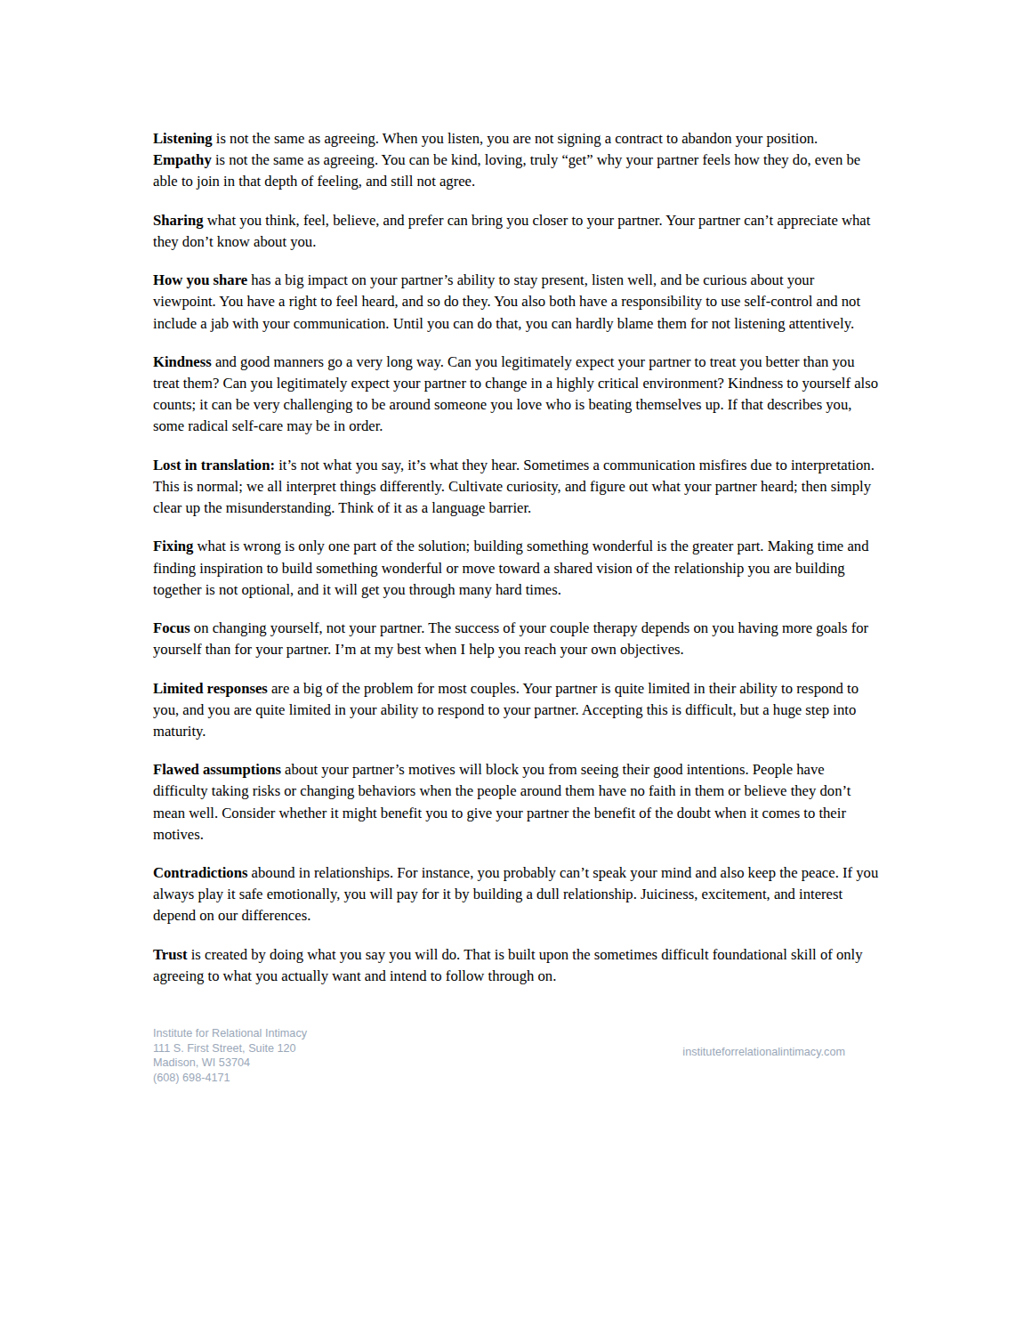Listening is not the same as agreeing. When you listen, you are not signing a contract to abandon your position. Empathy is not the same as agreeing. You can be kind, loving, truly “get” why your partner feels how they do, even be able to join in that depth of feeling, and still not agree.
Sharing what you think, feel, believe, and prefer can bring you closer to your partner. Your partner can’t appreciate what they don’t know about you.
How you share has a big impact on your partner’s ability to stay present, listen well, and be curious about your viewpoint. You have a right to feel heard, and so do they. You also both have a responsibility to use self-control and not include a jab with your communication. Until you can do that, you can hardly blame them for not listening attentively.
Kindness and good manners go a very long way. Can you legitimately expect your partner to treat you better than you treat them? Can you legitimately expect your partner to change in a highly critical environment? Kindness to yourself also counts; it can be very challenging to be around someone you love who is beating themselves up. If that describes you, some radical self-care may be in order.
Lost in translation: it’s not what you say, it’s what they hear. Sometimes a communication misfires due to interpretation. This is normal; we all interpret things differently. Cultivate curiosity, and figure out what your partner heard; then simply clear up the misunderstanding. Think of it as a language barrier.
Fixing what is wrong is only one part of the solution; building something wonderful is the greater part. Making time and finding inspiration to build something wonderful or move toward a shared vision of the relationship you are building together is not optional, and it will get you through many hard times.
Focus on changing yourself, not your partner. The success of your couple therapy depends on you having more goals for yourself than for your partner. I’m at my best when I help you reach your own objectives.
Limited responses are a big of the problem for most couples. Your partner is quite limited in their ability to respond to you, and you are quite limited in your ability to respond to your partner. Accepting this is difficult, but a huge step into maturity.
Flawed assumptions about your partner’s motives will block you from seeing their good intentions. People have difficulty taking risks or changing behaviors when the people around them have no faith in them or believe they don’t mean well. Consider whether it might benefit you to give your partner the benefit of the doubt when it comes to their motives.
Contradictions abound in relationships. For instance, you probably can’t speak your mind and also keep the peace. If you always play it safe emotionally, you will pay for it by building a dull relationship. Juiciness, excitement, and interest depend on our differences.
Trust is created by doing what you say you will do. That is built upon the sometimes difficult foundational skill of only agreeing to what you actually want and intend to follow through on.
Institute for Relational Intimacy 111 S. First Street, Suite 120 Madison, WI 53704 (608) 698-4171
instituteforrelationalintimacy.com